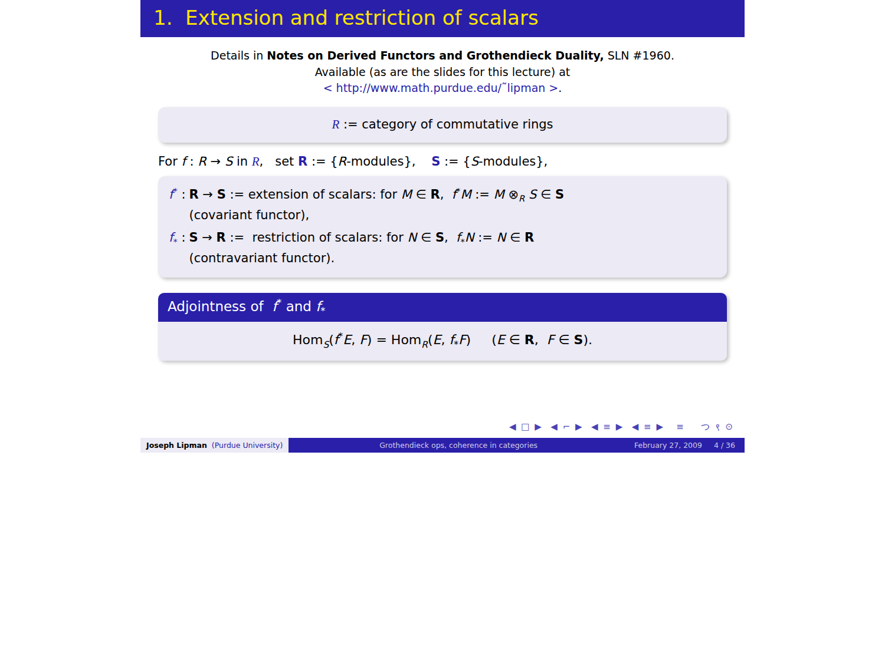1. Extension and restriction of scalars
Details in Notes on Derived Functors and Grothendieck Duality, SLN #1960.
Available (as are the slides for this lecture) at
< http://www.math.purdue.edu/˜lipman >.
R := category of commutative rings
For f : R → S in R, set R := {R-modules}, S := {S-modules},
f* :
R → S := extension of scalars: for M ∈ R, f*M := M ⊗R S ∈ S (covariant functor),
f* :
S → R := restriction of scalars: for N ∈ S, f*N := N ∈ R (contravariant functor).
Adjointness of f* and f*
HomS(f*E, F) = HomR(E, f*F) (E ∈ R, F ∈ S).
◀ □ ▶ ◀ ⌐ ▶ ◀ ≡ ▶ ◀ ≡ ▶ ≡ つ ९ ⊙
Joseph Lipman (Purdue University)
Grothendieck ops, coherence in categories
February 27, 2009
4 / 36